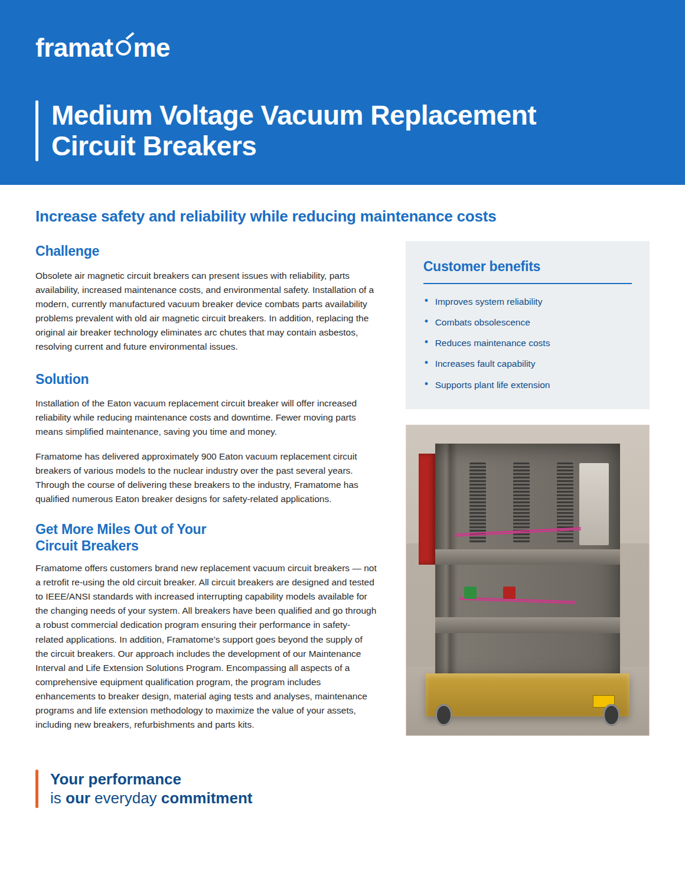framat me
Medium Voltage Vacuum Replacement Circuit Breakers
Increase safety and reliability while reducing maintenance costs
Challenge
Obsolete air magnetic circuit breakers can present issues with reliability, parts availability, increased maintenance costs, and environmental safety. Installation of a modern, currently manufactured vacuum breaker device combats parts availability problems prevalent with old air magnetic circuit breakers. In addition, replacing the original air breaker technology eliminates arc chutes that may contain asbestos, resolving current and future environmental issues.
Solution
Installation of the Eaton vacuum replacement circuit breaker will offer increased reliability while reducing maintenance costs and downtime. Fewer moving parts means simplified maintenance, saving you time and money.
Framatome has delivered approximately 900 Eaton vacuum replacement circuit breakers of various models to the nuclear industry over the past several years. Through the course of delivering these breakers to the industry, Framatome has qualified numerous Eaton breaker designs for safety-related applications.
Get More Miles Out of Your
Circuit Breakers
Framatome offers customers brand new replacement vacuum circuit breakers — not a retrofit re-using the old circuit breaker. All circuit breakers are designed and tested to IEEE/ANSI standards with increased interrupting capability models available for the changing needs of your system. All breakers have been qualified and go through a robust commercial dedication program ensuring their performance in safety-related applications. In addition, Framatome’s support goes beyond the supply of the circuit breakers. Our approach includes the development of our Maintenance Interval and Life Extension Solutions Program. Encompassing all aspects of a comprehensive equipment qualification program, the program includes enhancements to breaker design, material aging tests and analyses, maintenance programs and life extension methodology to maximize the value of your assets, including new breakers, refurbishments and parts kits.
Customer benefits
Improves system reliability
Combats obsolescence
Reduces maintenance costs
Increases fault capability
Supports plant life extension
Your performance
is our everyday commitment